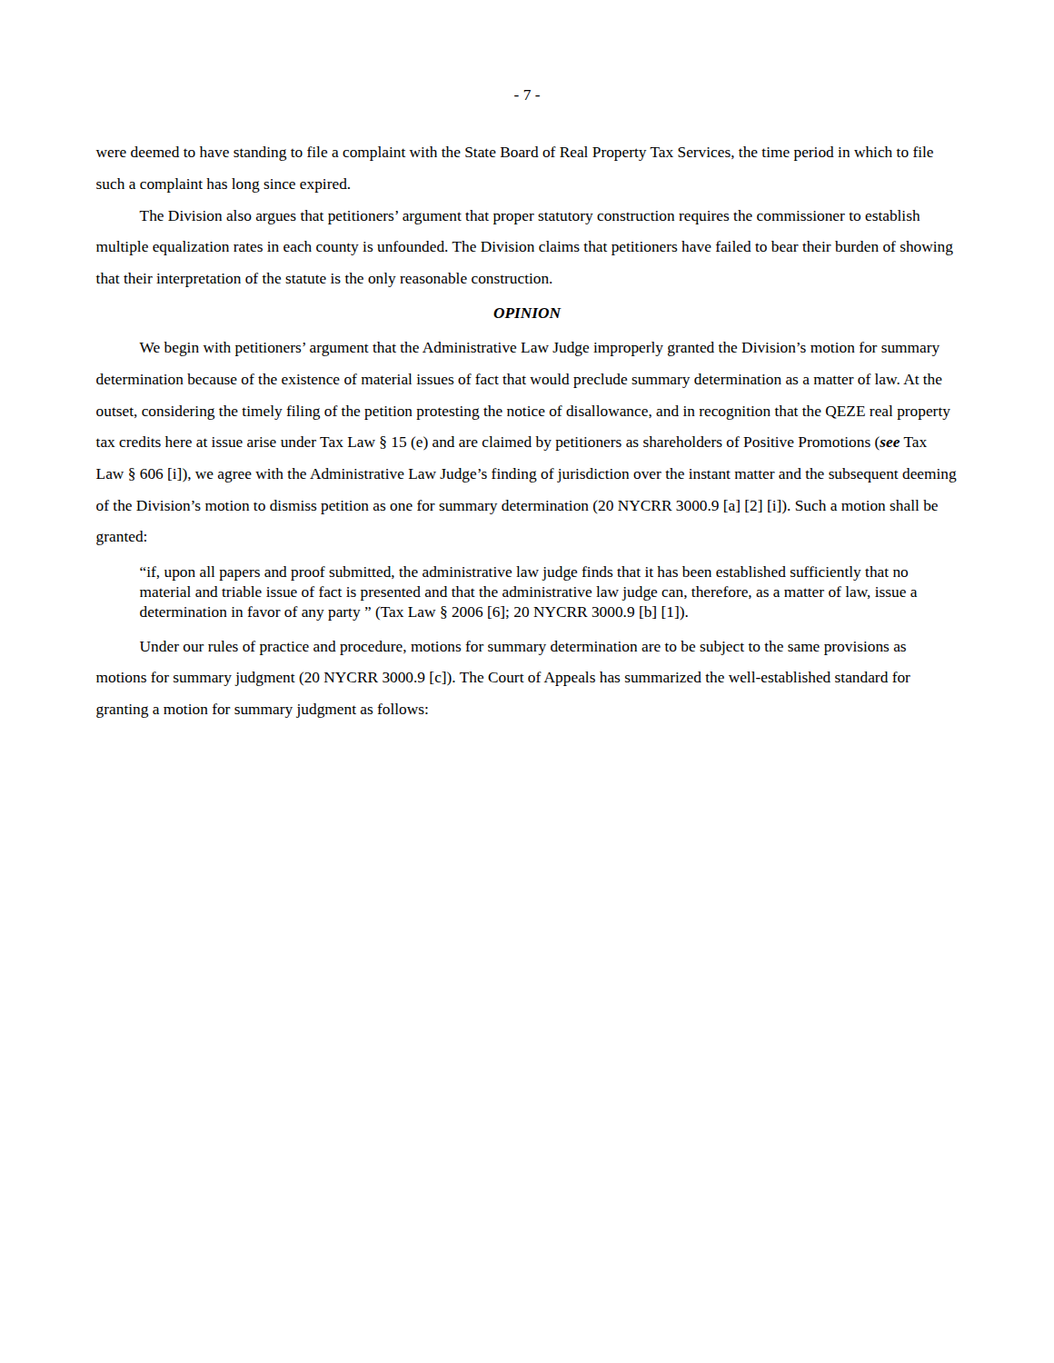- 7 -
were deemed to have standing to file a complaint with the State Board of Real Property Tax Services, the time period in which to file such a complaint has long since expired.
The Division also argues that petitioners’ argument that proper statutory construction requires the commissioner to establish multiple equalization rates in each county is unfounded. The Division claims that petitioners have failed to bear their burden of showing that their interpretation of the statute is the only reasonable construction.
OPINION
We begin with petitioners’ argument that the Administrative Law Judge improperly granted the Division’s motion for summary determination because of the existence of material issues of fact that would preclude summary determination as a matter of law. At the outset, considering the timely filing of the petition protesting the notice of disallowance, and in recognition that the QEZE real property tax credits here at issue arise under Tax Law § 15 (e) and are claimed by petitioners as shareholders of Positive Promotions (see Tax Law § 606 [i]), we agree with the Administrative Law Judge’s finding of jurisdiction over the instant matter and the subsequent deeming of the Division’s motion to dismiss petition as one for summary determination (20 NYCRR 3000.9 [a] [2] [i]). Such a motion shall be granted:
“if, upon all papers and proof submitted, the administrative law judge finds that it has been established sufficiently that no material and triable issue of fact is presented and that the administrative law judge can, therefore, as a matter of law, issue a determination in favor of any party ” (Tax Law § 2006 [6]; 20 NYCRR 3000.9 [b] [1]).
Under our rules of practice and procedure, motions for summary determination are to be subject to the same provisions as motions for summary judgment (20 NYCRR 3000.9 [c]). The Court of Appeals has summarized the well-established standard for granting a motion for summary judgment as follows: